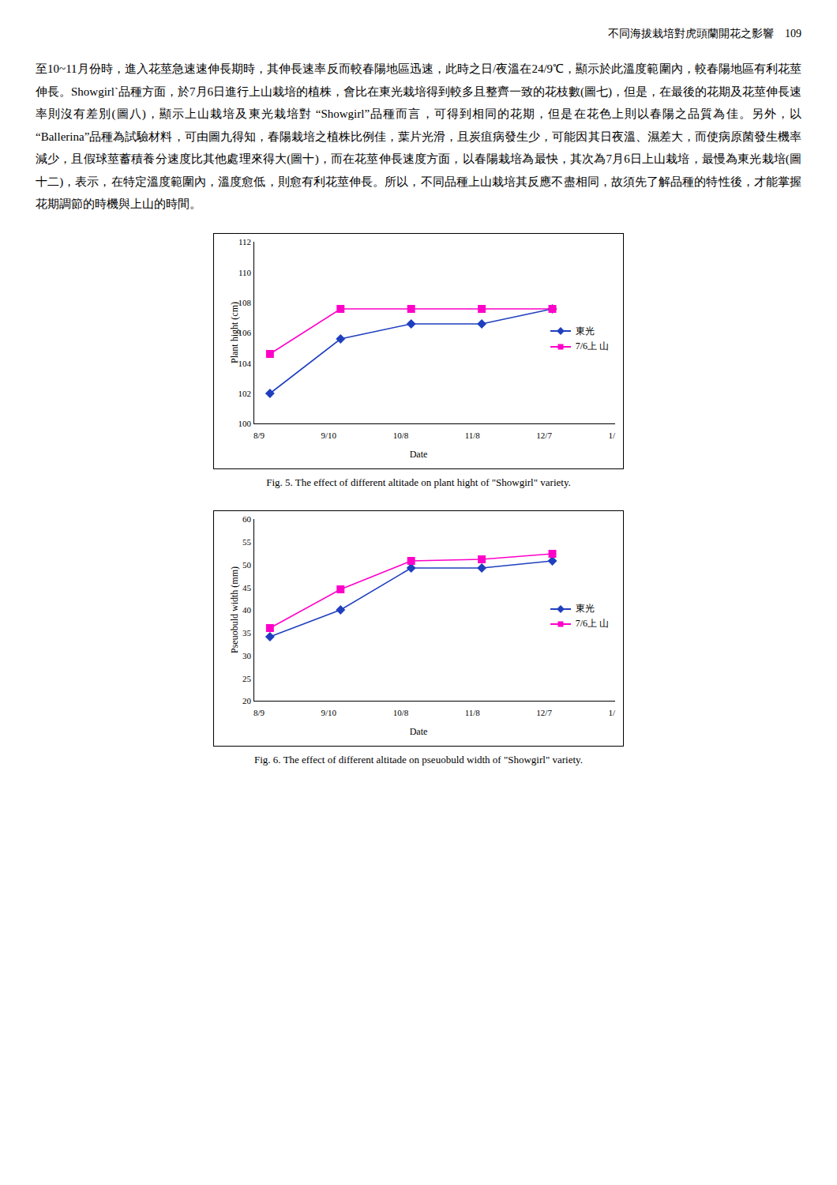不同海拔栽培對虎頭蘭開花之影響　109
至10~11月份時，進入花莖急速速伸長期時，其伸長速率反而較春陽地區迅速，此時之日/夜溫在24/9℃，顯示於此溫度範圍內，較春陽地區有利花莖伸長。Showgirl`品種方面，於7月6日進行上山栽培的植株，會比在東光栽培得到較多且整齊一致的花枝數(圖七)，但是，在最後的花期及花莖伸長速率則沒有差別(圖八)，顯示上山栽培及東光栽培對 “Showgirl”品種而言，可得到相同的花期，但是在花色上則以春陽之品質為佳。另外，以 “Ballerina”品種為試驗材料，可由圖九得知，春陽栽培之植株比例佳，葉片光滑，且炭疽病發生少，可能因其日夜溫、濕差大，而使病原菌發生機率減少，且假球莖蓄積養分速度比其他處理來得大(圖十)，而在花莖伸長速度方面，以春陽栽培為最快，其次為7月6日上山栽培，最慢為東光栽培(圖十二)，表示，在特定溫度範圍內，溫度愈低，則愈有利花莖伸長。所以，不同品種上山栽培其反應不盡相同，故須先了解品種的特性後，才能掌握花期調節的時機與上山的時間。
Plant hight (cm)
112 110 108 106 104 102 100
東光
7/6上 山
8/99/1010/811/812/71/
Date
Fig. 5. The effect of different altitade on plant hight of "Showgirl" variety.
Pseuobuld width (mm)
60 55 50 45 40 35 30 25 20
東光
7/6上 山
8/99/1010/811/812/71/
Date
Fig. 6. The effect of different altitade on pseuobuld width of "Showgirl" variety.